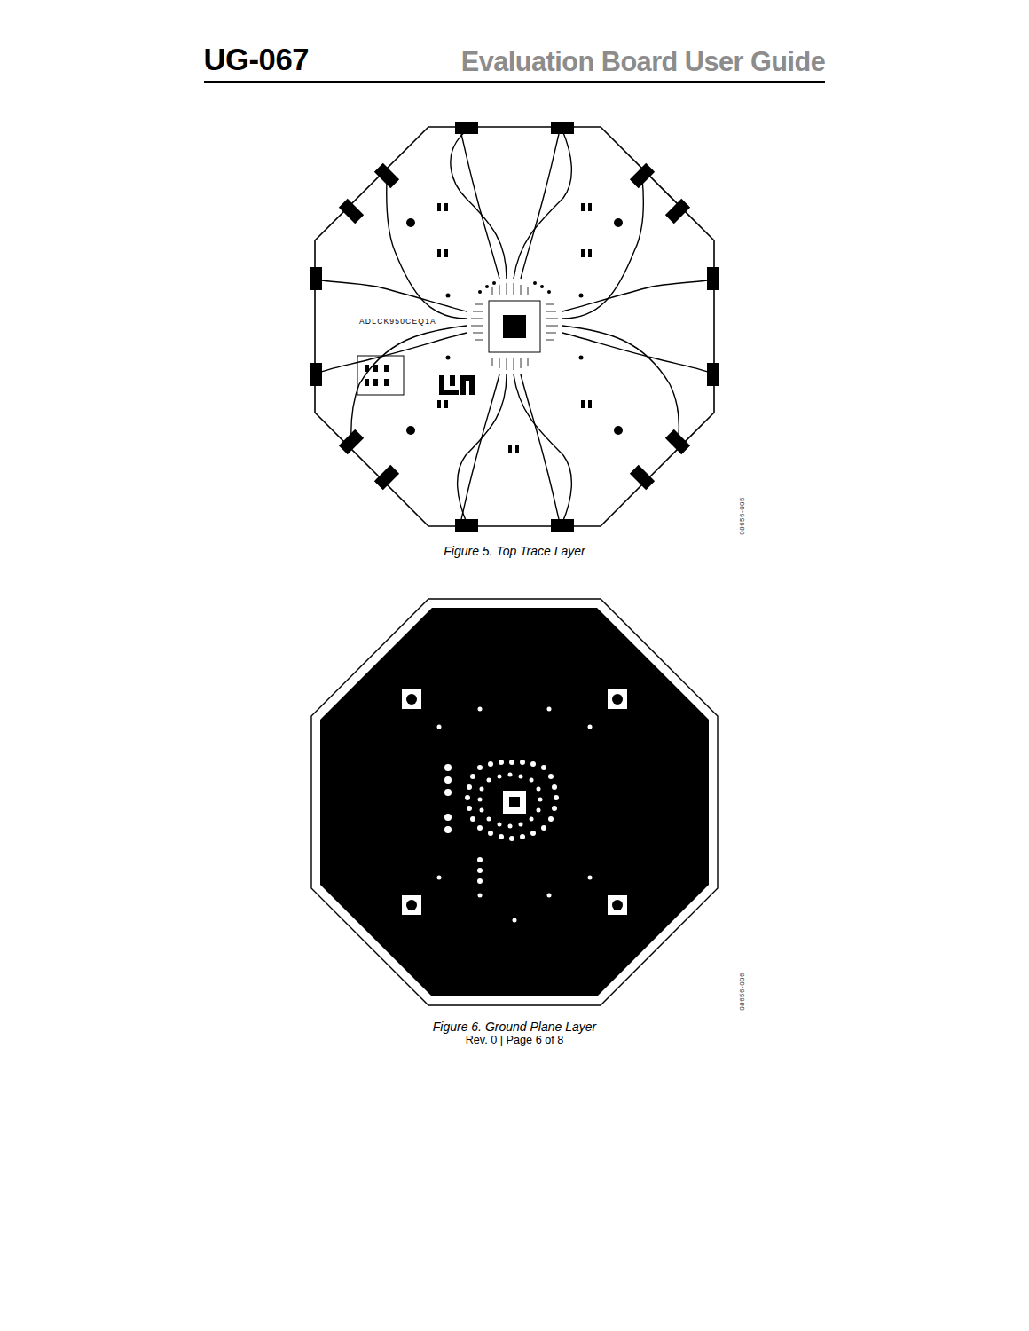UG-067
Evaluation Board User Guide
ADLCK950CEQ1A
08656-005
Figure 5. Top Trace Layer
08656-006
Figure 6. Ground Plane Layer
Rev. 0 | Page 6 of 8